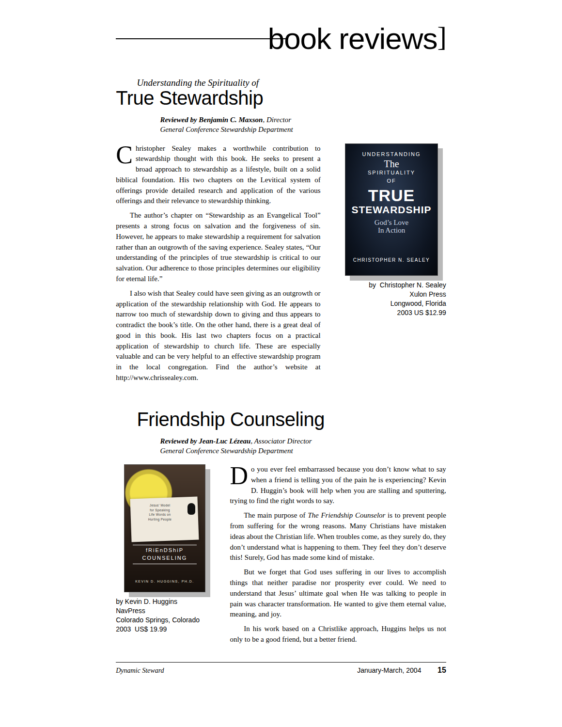book reviews]
Understanding the Spirituality of
True Stewardship
Reviewed by Benjamin C. Maxson, Director
General Conference Stewardship Department
Christopher Sealey makes a worthwhile contribution to stewardship thought with this book. He seeks to present a broad approach to stewardship as a lifestyle, built on a solid biblical foundation. His two chapters on the Levitical system of offerings provide detailed research and application of the various offerings and their relevance to stewardship thinking.
The author’s chapter on “Stewardship as an Evangelical Tool” presents a strong focus on salvation and the forgiveness of sin. However, he appears to make stewardship a requirement for salvation rather than an outgrowth of the saving experience. Sealey states, “Our understanding of the principles of true stewardship is critical to our salvation. Our adherence to those principles determines our eligibility for eternal life.”
I also wish that Sealey could have seen giving as an outgrowth or application of the stewardship relationship with God. He appears to narrow too much of stewardship down to giving and thus appears to contradict the book’s title. On the other hand, there is a great deal of good in this book. His last two chapters focus on a practical application of stewardship to church life. These are especially valuable and can be very helpful to an effective stewardship program in the local congregation. Find the author’s website at http://www.chrissealey.com.
Understanding
The
Spirituality
Of
TRUE
STEWARDSHIP
God’s Love
In Action
Christopher N. Sealey
by Christopher N. Sealey
Xulon Press
Longwood, Florida
2003 US $12.99
Friendship Counseling
Reviewed by Jean-Luc Lézeau, Associator Director
General Conference Stewardship Department
Jesus’ Model
for Speaking
Life Words on
Hurting People
fRiEnDShiP
COUNSELING
KEVIN D. HUGGINS, PH.D.
by Kevin D. Huggins
NavPress
Colorado Springs, Colorado
2003 US$ 19.99
Do you ever feel embarrassed because you don’t know what to say when a friend is telling you of the pain he is experiencing? Kevin D. Huggin’s book will help when you are stalling and sputtering, trying to find the right words to say.
The main purpose of The Friendship Counselor is to prevent people from suffering for the wrong reasons. Many Christians have mistaken ideas about the Christian life. When troubles come, as they surely do, they don’t understand what is happening to them. They feel they don’t deserve this! Surely, God has made some kind of mistake.
But we forget that God uses suffering in our lives to accomplish things that neither paradise nor prosperity ever could. We need to understand that Jesus’ ultimate goal when He was talking to people in pain was character transformation. He wanted to give them eternal value, meaning, and joy.
In his work based on a Christlike approach, Huggins helps us not only to be a good friend, but a better friend.
Dynamic Steward
January-March, 2004
15